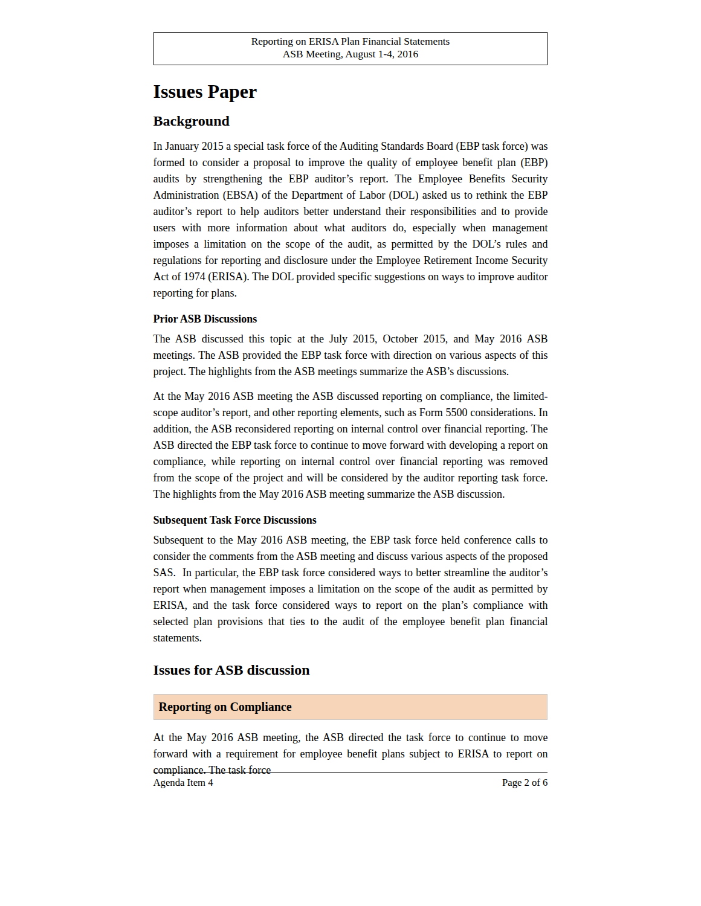Reporting on ERISA Plan Financial Statements
ASB Meeting, August 1-4, 2016
Issues Paper
Background
In January 2015 a special task force of the Auditing Standards Board (EBP task force) was formed to consider a proposal to improve the quality of employee benefit plan (EBP) audits by strengthening the EBP auditor’s report. The Employee Benefits Security Administration (EBSA) of the Department of Labor (DOL) asked us to rethink the EBP auditor’s report to help auditors better understand their responsibilities and to provide users with more information about what auditors do, especially when management imposes a limitation on the scope of the audit, as permitted by the DOL’s rules and regulations for reporting and disclosure under the Employee Retirement Income Security Act of 1974 (ERISA). The DOL provided specific suggestions on ways to improve auditor reporting for plans.
Prior ASB Discussions
The ASB discussed this topic at the July 2015, October 2015, and May 2016 ASB meetings. The ASB provided the EBP task force with direction on various aspects of this project. The highlights from the ASB meetings summarize the ASB’s discussions.
At the May 2016 ASB meeting the ASB discussed reporting on compliance, the limited-scope auditor’s report, and other reporting elements, such as Form 5500 considerations. In addition, the ASB reconsidered reporting on internal control over financial reporting. The ASB directed the EBP task force to continue to move forward with developing a report on compliance, while reporting on internal control over financial reporting was removed from the scope of the project and will be considered by the auditor reporting task force. The highlights from the May 2016 ASB meeting summarize the ASB discussion.
Subsequent Task Force Discussions
Subsequent to the May 2016 ASB meeting, the EBP task force held conference calls to consider the comments from the ASB meeting and discuss various aspects of the proposed SAS. In particular, the EBP task force considered ways to better streamline the auditor’s report when management imposes a limitation on the scope of the audit as permitted by ERISA, and the task force considered ways to report on the plan’s compliance with selected plan provisions that ties to the audit of the employee benefit plan financial statements.
Issues for ASB discussion
Reporting on Compliance
At the May 2016 ASB meeting, the ASB directed the task force to continue to move forward with a requirement for employee benefit plans subject to ERISA to report on compliance. The task force
Agenda Item 4 Page 2 of 6